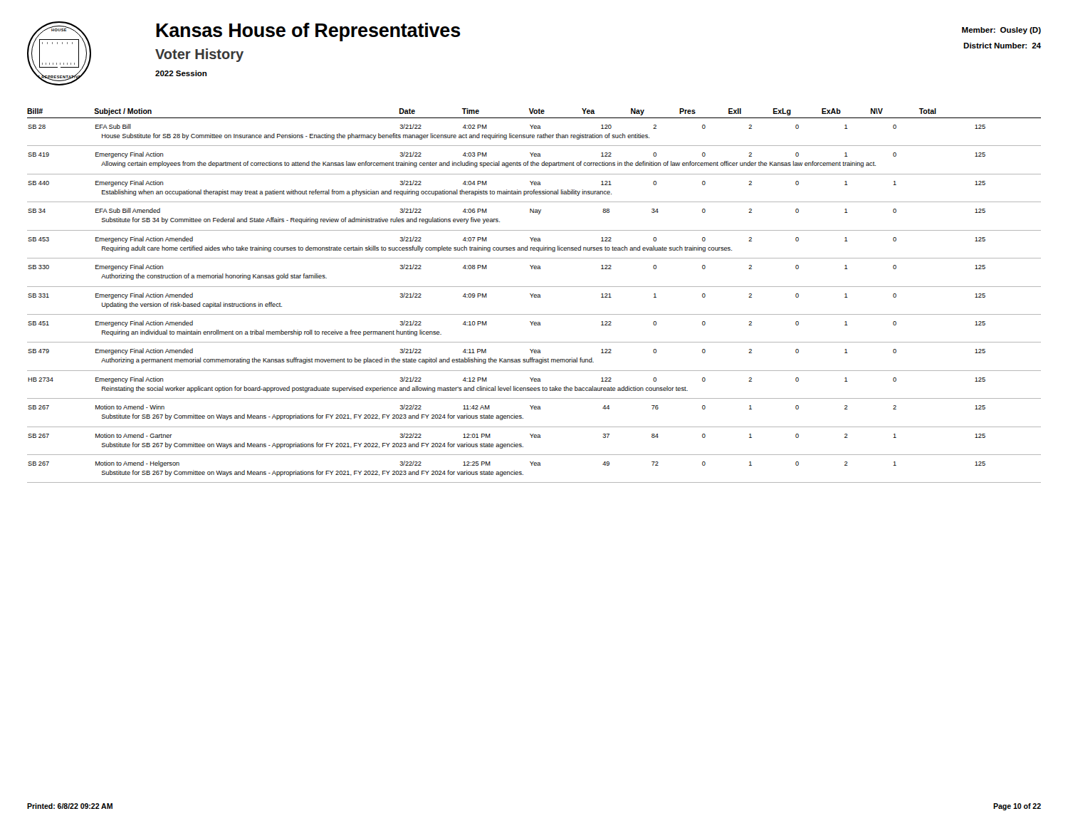HOUSE
OF REPRESENTATIVES
Kansas House of Representatives
Voter History
2022 Session
Member: Ousley (D)
District Number: 24
| Bill# | Subject / Motion | Date | Time | Vote | Yea | Nay | Pres | ExII | ExLg | ExAb | N\V | Total |
| --- | --- | --- | --- | --- | --- | --- | --- | --- | --- | --- | --- | --- |
| SB 28 | EFA Sub Bill | 3/21/22 | 4:02 PM | Yea | 120 | 2 | 0 | 2 | 0 | 1 | 0 | 125 |
| | House Substitute for SB 28 by Committee on Insurance and Pensions - Enacting the pharmacy benefits manager licensure act and requiring licensure rather than registration of such entities. |
| SB 419 | Emergency Final Action | 3/21/22 | 4:03 PM | Yea | 122 | 0 | 0 | 2 | 0 | 1 | 0 | 125 |
| | Allowing certain employees from the department of corrections to attend the Kansas law enforcement training center and including special agents of the department of corrections in the definition of law enforcement officer under the Kansas law enforcement training act. |
| SB 440 | Emergency Final Action | 3/21/22 | 4:04 PM | Yea | 121 | 0 | 0 | 2 | 0 | 1 | 1 | 125 |
| | Establishing when an occupational therapist may treat a patient without referral from a physician and requiring occupational therapists to maintain professional liability insurance. |
| SB 34 | EFA Sub Bill Amended | 3/21/22 | 4:06 PM | Nay | 88 | 34 | 0 | 2 | 0 | 1 | 0 | 125 |
| | Substitute for SB 34 by Committee on Federal and State Affairs - Requiring review of administrative rules and regulations every five years. |
| SB 453 | Emergency Final Action Amended | 3/21/22 | 4:07 PM | Yea | 122 | 0 | 0 | 2 | 0 | 1 | 0 | 125 |
| | Requiring adult care home certified aides who take training courses to demonstrate certain skills to successfully complete such training courses and requiring licensed nurses to teach and evaluate such training courses. |
| SB 330 | Emergency Final Action | 3/21/22 | 4:08 PM | Yea | 122 | 0 | 0 | 2 | 0 | 1 | 0 | 125 |
| | Authorizing the construction of a memorial honoring Kansas gold star families. |
| SB 331 | Emergency Final Action Amended | 3/21/22 | 4:09 PM | Yea | 121 | 1 | 0 | 2 | 0 | 1 | 0 | 125 |
| | Updating the version of risk-based capital instructions in effect. |
| SB 451 | Emergency Final Action Amended | 3/21/22 | 4:10 PM | Yea | 122 | 0 | 0 | 2 | 0 | 1 | 0 | 125 |
| | Requiring an individual to maintain enrollment on a tribal membership roll to receive a free permanent hunting license. |
| SB 479 | Emergency Final Action Amended | 3/21/22 | 4:11 PM | Yea | 122 | 0 | 0 | 2 | 0 | 1 | 0 | 125 |
| | Authorizing a permanent memorial commemorating the Kansas suffragist movement to be placed in the state capitol and establishing the Kansas suffragist memorial fund. |
| HB 2734 | Emergency Final Action | 3/21/22 | 4:12 PM | Yea | 122 | 0 | 0 | 2 | 0 | 1 | 0 | 125 |
| | Reinstating the social worker applicant option for board-approved postgraduate supervised experience and allowing master's and clinical level licensees to take the baccalaureate addiction counselor test. |
| SB 267 | Motion to Amend - Winn | 3/22/22 | 11:42 AM | Yea | 44 | 76 | 0 | 1 | 0 | 2 | 2 | 125 |
| | Substitute for SB 267 by Committee on Ways and Means - Appropriations for FY 2021, FY 2022, FY 2023 and FY 2024 for various state agencies. |
| SB 267 | Motion to Amend - Gartner | 3/22/22 | 12:01 PM | Yea | 37 | 84 | 0 | 1 | 0 | 2 | 1 | 125 |
| | Substitute for SB 267 by Committee on Ways and Means - Appropriations for FY 2021, FY 2022, FY 2023 and FY 2024 for various state agencies. |
| SB 267 | Motion to Amend - Helgerson | 3/22/22 | 12:25 PM | Yea | 49 | 72 | 0 | 1 | 0 | 2 | 1 | 125 |
| | Substitute for SB 267 by Committee on Ways and Means - Appropriations for FY 2021, FY 2022, FY 2023 and FY 2024 for various state agencies. |
Printed: 6/8/22 09:22 AM
Page 10 of 22